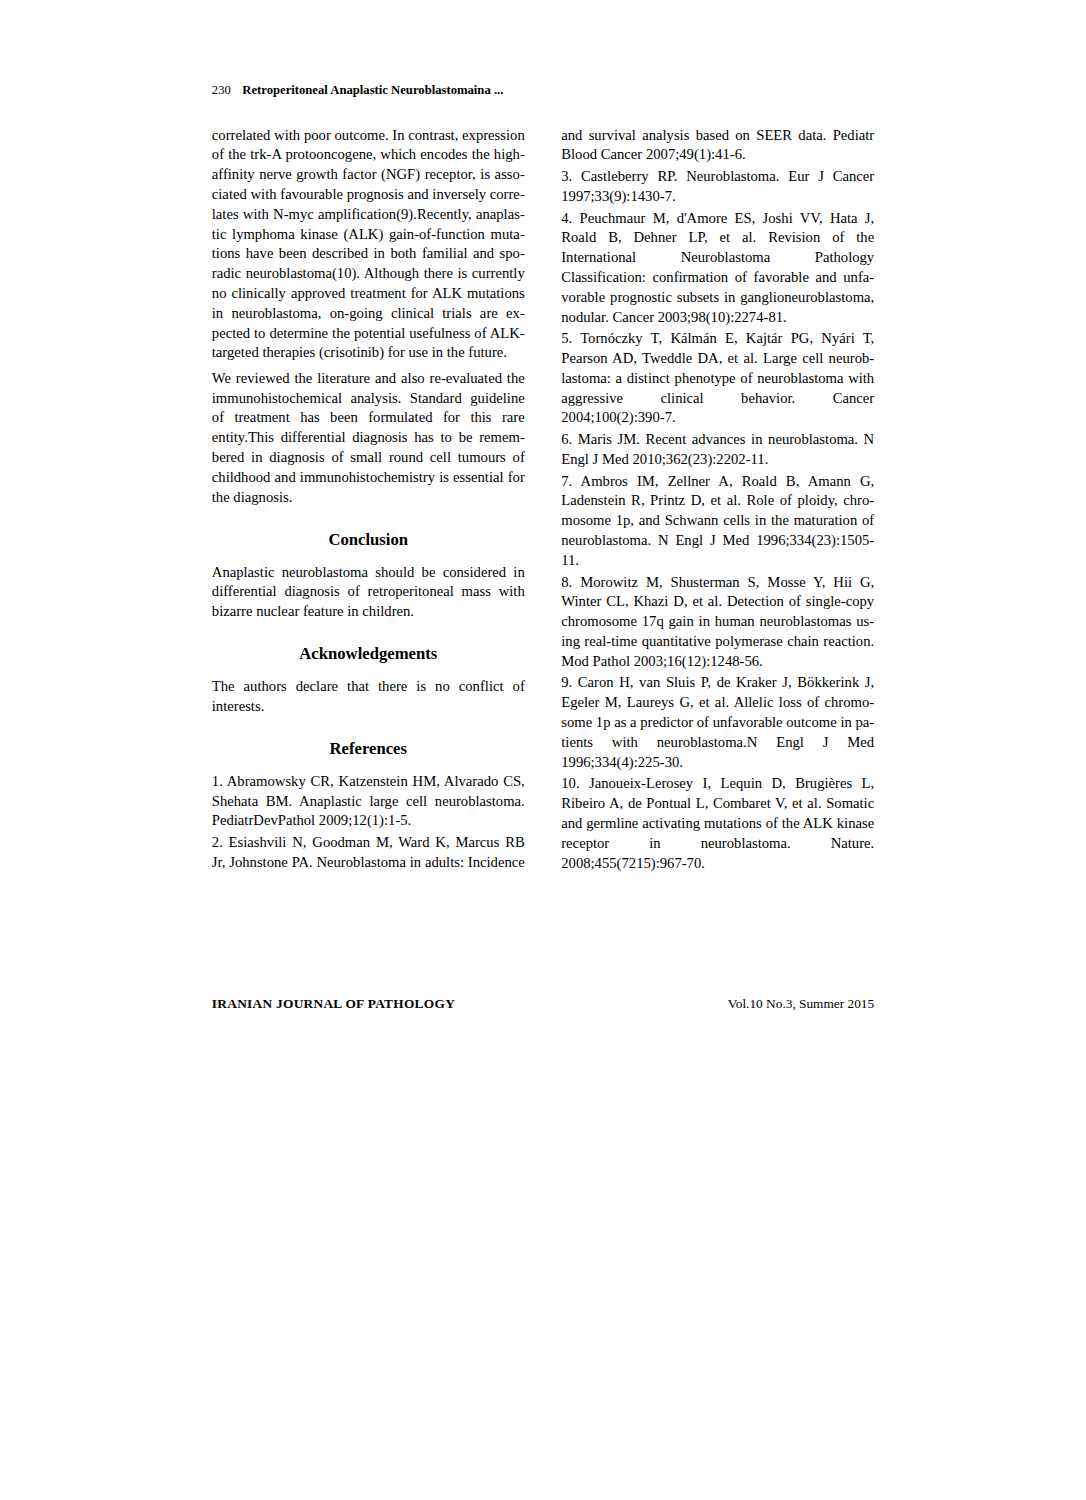230 Retroperitoneal Anaplastic Neuroblastomaina ...
correlated with poor outcome. In contrast, expression of the trk-A protooncogene, which encodes the high-affinity nerve growth factor (NGF) receptor, is associated with favourable prognosis and inversely correlates with N-myc amplification(9).Recently, anaplastic lymphoma kinase (ALK) gain-of-function mutations have been described in both familial and sporadic neuroblastoma(10). Although there is currently no clinically approved treatment for ALK mutations in neuroblastoma, on-going clinical trials are expected to determine the potential usefulness of ALK- targeted therapies (crisotinib) for use in the future.
We reviewed the literature and also re-evaluated the immunohistochemical analysis. Standard guideline of treatment has been formulated for this rare entity.This differential diagnosis has to be remembered in diagnosis of small round cell tumours of childhood and immunohistochemistry is essential for the diagnosis.
Conclusion
Anaplastic neuroblastoma should be considered in differential diagnosis of retroperitoneal mass with bizarre nuclear feature in children.
Acknowledgements
The authors declare that there is no conflict of interests.
References
1. Abramowsky CR, Katzenstein HM, Alvarado CS, Shehata BM. Anaplastic large cell neuroblastoma. PediatrDevPathol 2009;12(1):1-5.
2. Esiashvili N, Goodman M, Ward K, Marcus RB Jr, Johnstone PA. Neuroblastoma in adults: Incidence and survival analysis based on SEER data. Pediatr Blood Cancer 2007;49(1):41-6.
3. Castleberry RP. Neuroblastoma. Eur J Cancer 1997;33(9):1430-7.
4. Peuchmaur M, d'Amore ES, Joshi VV, Hata J, Roald B, Dehner LP, et al. Revision of the International Neuroblastoma Pathology Classification: confirmation of favorable and unfavorable prognostic subsets in ganglioneuroblastoma, nodular. Cancer 2003;98(10):2274-81.
5. Tornóczky T, Kálmán E, Kajtár PG, Nyári T, Pearson AD, Tweddle DA, et al. Large cell neuroblastoma: a distinct phenotype of neuroblastoma with aggressive clinical behavior. Cancer 2004;100(2):390-7.
6. Maris JM. Recent advances in neuroblastoma. N Engl J Med 2010;362(23):2202-11.
7. Ambros IM, Zellner A, Roald B, Amann G, Ladenstein R, Printz D, et al. Role of ploidy, chromosome 1p, and Schwann cells in the maturation of neuroblastoma. N Engl J Med 1996;334(23):1505-11.
8. Morowitz M, Shusterman S, Mosse Y, Hii G, Winter CL, Khazi D, et al. Detection of single-copy chromosome 17q gain in human neuroblastomas using real-time quantitative polymerase chain reaction. Mod Pathol 2003;16(12):1248-56.
9. Caron H, van Sluis P, de Kraker J, Bökkerink J, Egeler M, Laureys G, et al. Allelic loss of chromosome 1p as a predictor of unfavorable outcome in patients with neuroblastoma.N Engl J Med 1996;334(4):225-30.
10. Janoueix-Lerosey I, Lequin D, Brugières L, Ribeiro A, de Pontual L, Combaret V, et al. Somatic and germline activating mutations of the ALK kinase receptor in neuroblastoma. Nature. 2008;455(7215):967-70.
IRANIAN JOURNAL OF PATHOLOGY Vol.10 No.3, Summer 2015